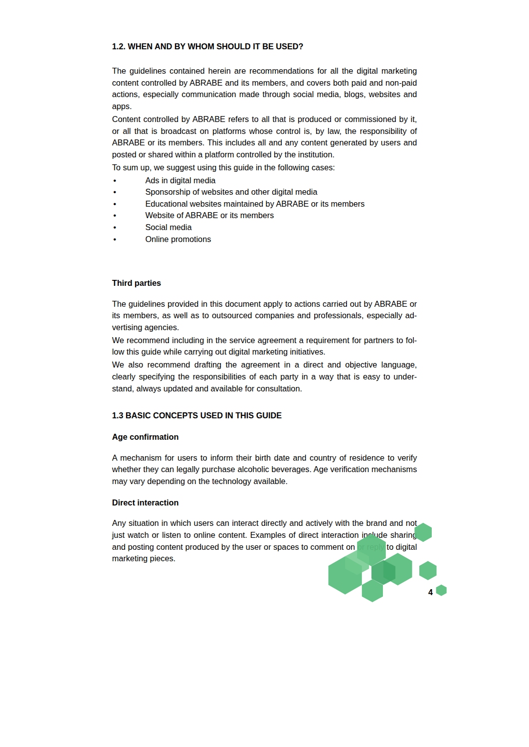1.2. WHEN AND BY WHOM SHOULD IT BE USED?
The guidelines contained herein are recommendations for all the digital marketing content controlled by ABRABE and its members, and covers both paid and non-paid actions, especially communication made through social media, blogs, websites and apps.
Content controlled by ABRABE refers to all that is produced or commissioned by it, or all that is broadcast on platforms whose control is, by law, the responsibility of ABRABE or its members. This includes all and any content generated by users and posted or shared within a platform controlled by the institution.
To sum up, we suggest using this guide in the following cases:
Ads in digital media
Sponsorship of websites and other digital media
Educational websites maintained by ABRABE or its members
Website of ABRABE or its members
Social media
Online promotions
Third parties
The guidelines provided in this document apply to actions carried out by ABRABE or its members, as well as to outsourced companies and professionals, especially advertising agencies.
We recommend including in the service agreement a requirement for partners to follow this guide while carrying out digital marketing initiatives.
We also recommend drafting the agreement in a direct and objective language, clearly specifying the responsibilities of each party in a way that is easy to understand, always updated and available for consultation.
1.3 BASIC CONCEPTS USED IN THIS GUIDE
Age confirmation
A mechanism for users to inform their birth date and country of residence to verify whether they can legally purchase alcoholic beverages. Age verification mechanisms may vary depending on the technology available.
Direct interaction
Any situation in which users can interact directly and actively with the brand and not just watch or listen to online content. Examples of direct interaction include sharing and posting content produced by the user or spaces to comment on or reply to digital marketing pieces.
4